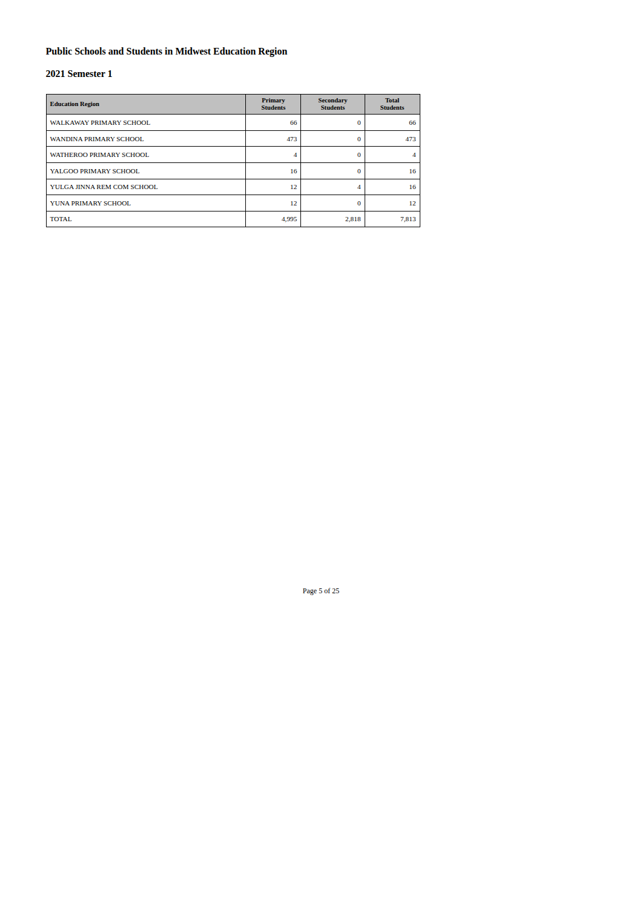Public Schools and Students in Midwest Education Region
2021 Semester 1
| Education Region | Primary Students | Secondary Students | Total Students |
| --- | --- | --- | --- |
| WALKAWAY PRIMARY SCHOOL | 66 | 0 | 66 |
| WANDINA PRIMARY SCHOOL | 473 | 0 | 473 |
| WATHEROO PRIMARY SCHOOL | 4 | 0 | 4 |
| YALGOO PRIMARY SCHOOL | 16 | 0 | 16 |
| YULGA JINNA REM COM SCHOOL | 12 | 4 | 16 |
| YUNA PRIMARY SCHOOL | 12 | 0 | 12 |
| TOTAL | 4,995 | 2,818 | 7,813 |
Page 5 of 25